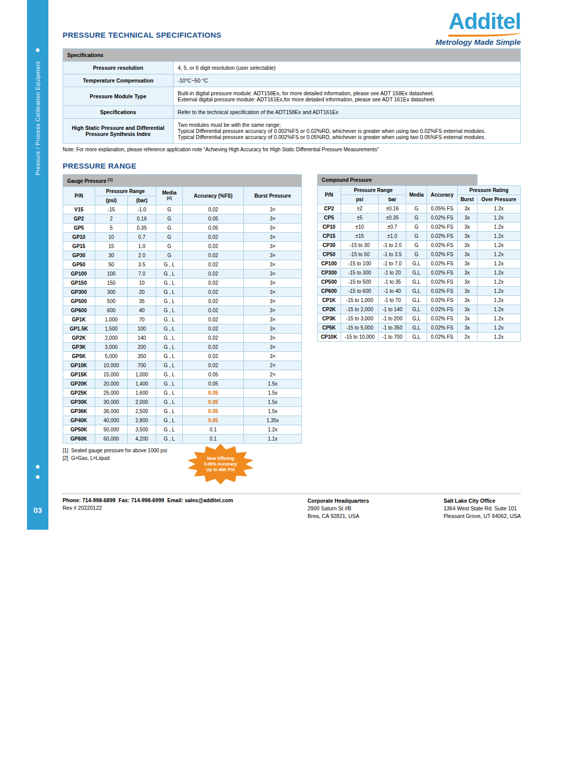Pressure / Process Calibration Equipment
03
PRESSURE TECHNICAL SPECIFICATIONS
Additel
Metrology Made Simple
| Specifications |
| --- |
| Pressure resolution | 4, 5, or 6 digit resolution (user selectable) |
| Temperature Compensation | -10°C~50 °C |
| Pressure Module Type | Built-in digital pressure module: ADT158Ex, for more detailed information, please see ADT 158Ex datasheet. External digital pressure module: ADT161Ex,for more detailed information, please see ADT 161Ex datasheet. |
| Specifications | Refer to the technical specification of the ADT158Ex and ADT161Ex |
| High Static Pressure and Differential Pressure Synthesis Index | Two modules must be with the same range; Typical Differential pressure accuracy of 0.002%FS or 0.02%RD, whichever is greater when using two 0.02%FS external modules. Typical Differential pressure accuracy of 0.002%FS or 0.05%RD, whichever is greater when using two 0.05%FS external modules. |
Note: For more explanation, please reference application note “Achieving High Accuracy for High Static Differential Pressure Measurements”
PRESSURE RANGE
| Gauge Pressure [1] |
| --- |
| P/N | Pressure Range | Media [2] | Accuracy (%FS) | Burst Pressure |
| (psi) | (bar) |
| V15 | -15 | -1.0 | G | 0.02 | 3× |
| GP2 | 2 | 0.16 | G | 0.05 | 3× |
| GP5 | 5 | 0.35 | G | 0.05 | 3× |
| GP10 | 10 | 0.7 | G | 0.02 | 3× |
| GP15 | 15 | 1.0 | G | 0.02 | 3× |
| GP30 | 30 | 2.0 | G | 0.02 | 3× |
| GP50 | 50 | 3.5 | G , L | 0.02 | 3× |
| GP100 | 100 | 7.0 | G , L | 0.02 | 3× |
| GP150 | 150 | 10 | G , L | 0.02 | 3× |
| GP300 | 300 | 20 | G , L | 0.02 | 3× |
| GP500 | 500 | 35 | G , L | 0.02 | 3× |
| GP600 | 600 | 40 | G , L | 0.02 | 3× |
| GP1K | 1,000 | 70 | G , L | 0.02 | 3× |
| GP1.5K | 1,500 | 100 | G , L | 0.02 | 3× |
| GP2K | 2,000 | 140 | G , L | 0.02 | 3× |
| GP3K | 3,000 | 200 | G , L | 0.02 | 3× |
| GP5K | 5,000 | 350 | G , L | 0.02 | 3× |
| GP10K | 10,000 | 700 | G , L | 0.02 | 2× |
| GP15K | 15,000 | 1,000 | G , L | 0.05 | 2× |
| GP20K | 20,000 | 1,400 | G , L | 0.05 | 1.5x |
| GP25K | 25,000 | 1,600 | G , L | 0.05 | 1.5x |
| GP30K | 30,000 | 2,000 | G , L | 0.05 | 1.5x |
| GP36K | 36,000 | 2,500 | G , L | 0.05 | 1.5x |
| GP40K | 40,000 | 2,800 | G , L | 0.05 | 1.35x |
| GP50K | 50,000 | 3,500 | G , L | 0.1 | 1.2x |
| GP60K | 60,000 | 4,200 | G , L | 0.1 | 1.1x |
| Compound Pressure |
| --- |
| P/N | Pressure Range | Media | Accuracy | Pressure Rating |
| psi | bar | Burst | Over Pressure |
| CP2 | ±2 | ±0.16 | G | 0.05% FS | 3x | 1.2x |
| CP5 | ±5 | ±0.35 | G | 0.02% FS | 3x | 1.2x |
| CP10 | ±10 | ±0.7 | G | 0.02% FS | 3x | 1.2x |
| CP15 | ±15 | ±1.0 | G | 0.02% FS | 3x | 1.2x |
| CP30 | -15 to 30 | -1 to 2.0 | G | 0.02% FS | 3x | 1.2x |
| CP50 | -15 to 50 | -1 to 3.5 | G | 0.02% FS | 3x | 1.2x |
| CP100 | -15 to 100 | -1 to 7.0 | G,L | 0.02% FS | 3x | 1.2x |
| CP300 | -15 to 300 | -1 to 20 | G,L | 0.02% FS | 3x | 1.2x |
| CP500 | -15 to 500 | -1 to 35 | G,L | 0.02% FS | 3x | 1.2x |
| CP600 | -15 to 600 | -1 to 40 | G,L | 0.02% FS | 3x | 1.2x |
| CP1K | -15 to 1,000 | -1 to 70 | G,L | 0.02% FS | 3x | 1.2x |
| CP2K | -15 to 2,000 | -1 to 140 | G,L | 0.02% FS | 3x | 1.2x |
| CP3K | -15 to 3,000 | -1 to 200 | G,L | 0.02% FS | 3x | 1.2x |
| CP5K | -15 to 5,000 | -1 to 350 | G,L | 0.02% FS | 3x | 1.2x |
| CP10K | -15 to 10,000 | -1 to 700 | G,L | 0.02% FS | 2x | 1.2x |
[1] Sealed gauge pressure for above 1000 psi
[2] G=Gas, L=Liquid
Now Offering 0.05% Accuracy Up to 40K PSI
Phone: 714-998-6899 Fax: 714-998-6999 Email: sales@additel.com
Rev # 20220122
Corporate Headquarters 2900 Saturn St #B
Brea, CA 92821, USA
Salt Lake City Office 1364 West State Rd. Suite 101
Pleasant Grove, UT 84062, USA